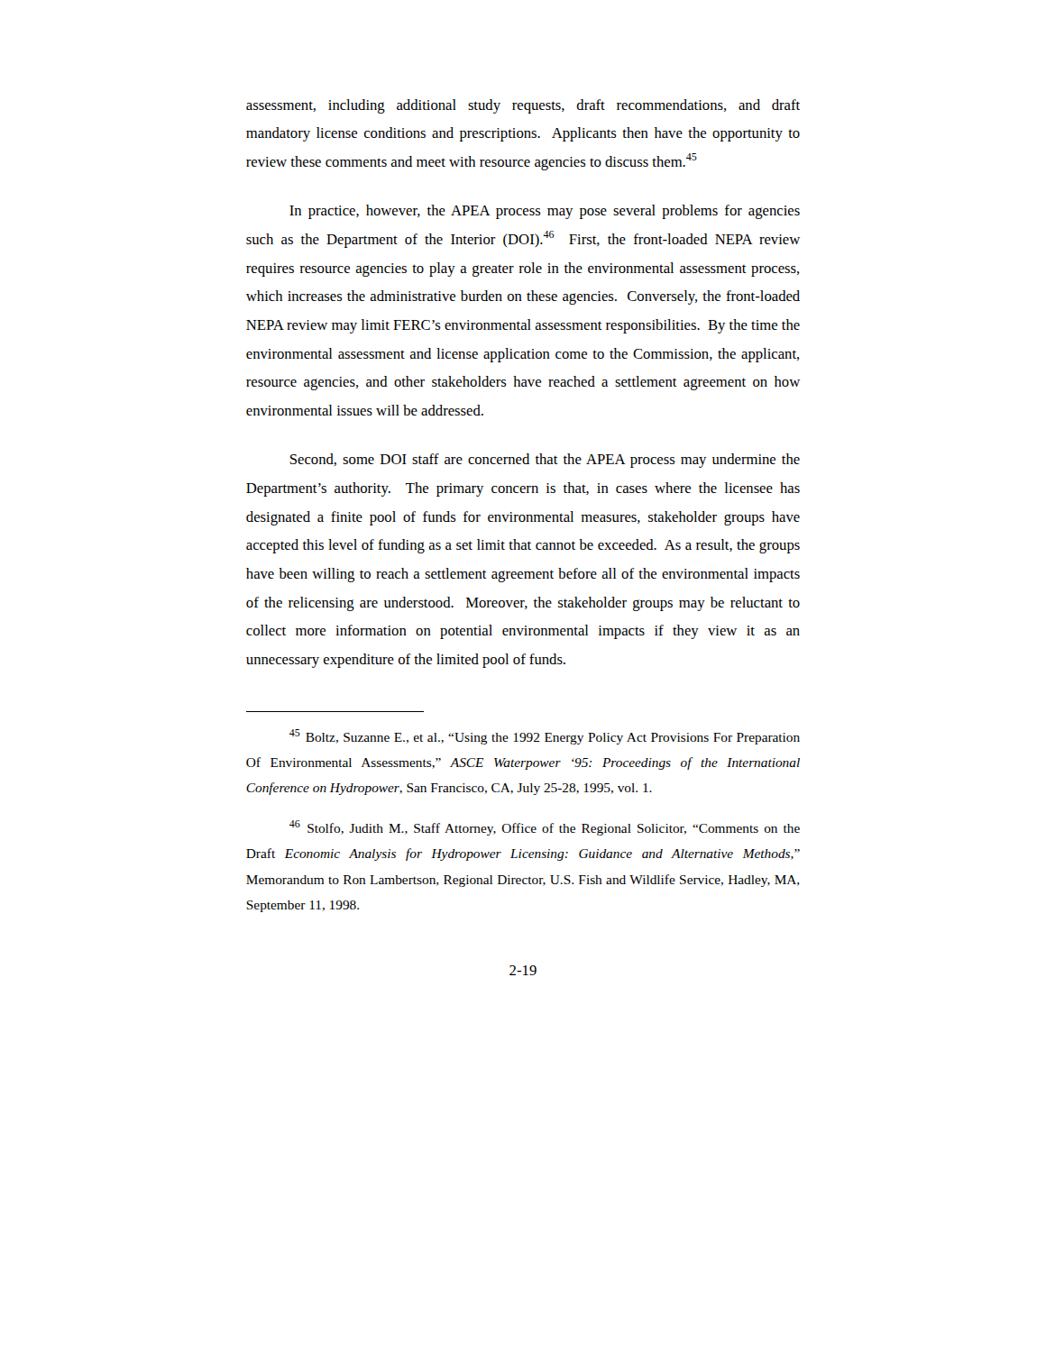assessment, including additional study requests, draft recommendations, and draft mandatory license conditions and prescriptions. Applicants then have the opportunity to review these comments and meet with resource agencies to discuss them.45
In practice, however, the APEA process may pose several problems for agencies such as the Department of the Interior (DOI).46 First, the front-loaded NEPA review requires resource agencies to play a greater role in the environmental assessment process, which increases the administrative burden on these agencies. Conversely, the front-loaded NEPA review may limit FERC’s environmental assessment responsibilities. By the time the environmental assessment and license application come to the Commission, the applicant, resource agencies, and other stakeholders have reached a settlement agreement on how environmental issues will be addressed.
Second, some DOI staff are concerned that the APEA process may undermine the Department’s authority. The primary concern is that, in cases where the licensee has designated a finite pool of funds for environmental measures, stakeholder groups have accepted this level of funding as a set limit that cannot be exceeded. As a result, the groups have been willing to reach a settlement agreement before all of the environmental impacts of the relicensing are understood. Moreover, the stakeholder groups may be reluctant to collect more information on potential environmental impacts if they view it as an unnecessary expenditure of the limited pool of funds.
45 Boltz, Suzanne E., et al., “Using the 1992 Energy Policy Act Provisions For Preparation Of Environmental Assessments,” ASCE Waterpower ‘95: Proceedings of the International Conference on Hydropower, San Francisco, CA, July 25-28, 1995, vol. 1.
46 Stolfo, Judith M., Staff Attorney, Office of the Regional Solicitor, “Comments on the Draft Economic Analysis for Hydropower Licensing: Guidance and Alternative Methods,” Memorandum to Ron Lambertson, Regional Director, U.S. Fish and Wildlife Service, Hadley, MA, September 11, 1998.
2-19